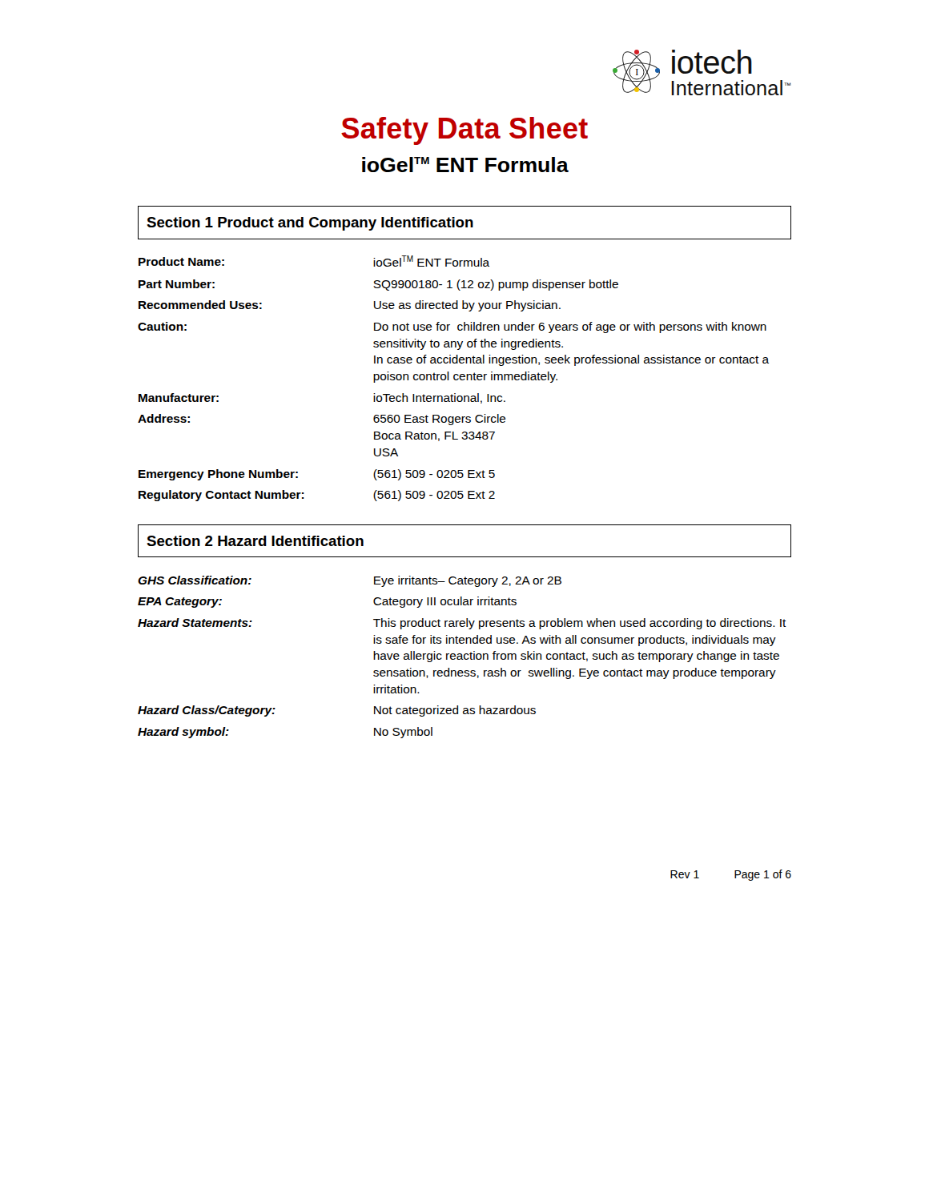I
iotech
International™
Safety Data Sheet
ioGelTM ENT Formula
Section 1 Product and Company Identification
| Product Name: | ioGel TM ENT Formula |
| Part Number: | SQ9900180- 1 (12 oz) pump dispenser bottle |
| Recommended Uses: | Use as directed by your Physician. |
| Caution: | Do not use for children under 6 years of age or with persons with known sensitivity to any of the ingredients. In case of accidental ingestion, seek professional assistance or contact a poison control center immediately. |
| Manufacturer: | ioTech International, Inc. |
| Address: | 6560 East Rogers Circle Boca Raton, FL 33487 USA |
| Emergency Phone Number: | (561) 509 - 0205 Ext 5 |
| Regulatory Contact Number: | (561) 509 - 0205 Ext 2 |
Section 2 Hazard Identification
| GHS Classification: | Eye irritants– Category 2, 2A or 2B |
| EPA Category: | Category III ocular irritants |
| Hazard Statements: | This product rarely presents a problem when used according to directions. It is safe for its intended use. As with all consumer products, individuals may have allergic reaction from skin contact, such as temporary change in taste sensation, redness, rash or swelling. Eye contact may produce temporary irritation. |
| Hazard Class/Category: | Not categorized as hazardous |
| Hazard symbol: | No Symbol |
Rev 1 Page 1 of 6